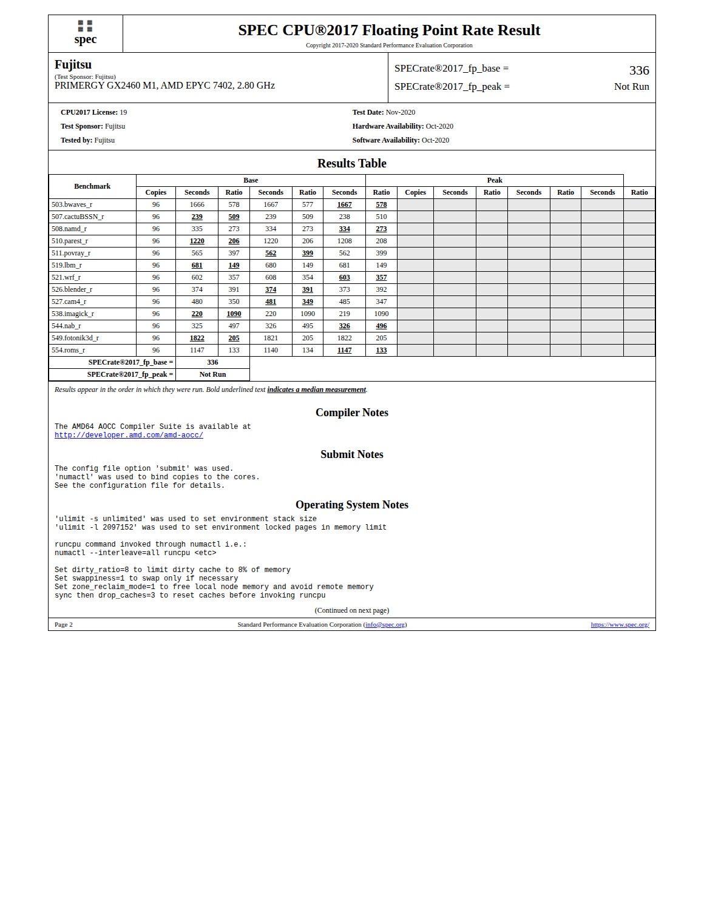▦ ▦
▦ ▦
spec
SPEC CPU®2017 Floating Point Rate Result
Copyright 2017-2020 Standard Performance Evaluation Corporation
Fujitsu
(Test Sponsor: Fujitsu)
PRIMERGY GX2460 M1, AMD EPYC 7402, 2.80 GHz
SPECrate®2017_fp_base = 336
SPECrate®2017_fp_peak = Not Run
CPU2017 License: 19
Test Sponsor: Fujitsu
Tested by: Fujitsu
Test Date: Nov-2020
Hardware Availability: Oct-2020
Software Availability: Oct-2020
Results Table
| Benchmark | Base | Peak |
| --- | --- | --- |
| Copies | Seconds | Ratio | Seconds | Ratio | Seconds | Ratio | Copies | Seconds | Ratio | Seconds | Ratio | Seconds | Ratio |
| 503.bwaves_r | 96 | 1666 | 578 | 1667 | 577 | 1667 | 578 | | | | | | | |
| 507.cactuBSSN_r | 96 | 239 | 509 | 239 | 509 | 238 | 510 | | | | | | | |
| 508.namd_r | 96 | 335 | 273 | 334 | 273 | 334 | 273 | | | | | | | |
| 510.parest_r | 96 | 1220 | 206 | 1220 | 206 | 1208 | 208 | | | | | | | |
| 511.povray_r | 96 | 565 | 397 | 562 | 399 | 562 | 399 | | | | | | | |
| 519.lbm_r | 96 | 681 | 149 | 680 | 149 | 681 | 149 | | | | | | | |
| 521.wrf_r | 96 | 602 | 357 | 608 | 354 | 603 | 357 | | | | | | | |
| 526.blender_r | 96 | 374 | 391 | 374 | 391 | 373 | 392 | | | | | | | |
| 527.cam4_r | 96 | 480 | 350 | 481 | 349 | 485 | 347 | | | | | | | |
| 538.imagick_r | 96 | 220 | 1090 | 220 | 1090 | 219 | 1090 | | | | | | | |
| 544.nab_r | 96 | 325 | 497 | 326 | 495 | 326 | 496 | | | | | | | |
| 549.fotonik3d_r | 96 | 1822 | 205 | 1821 | 205 | 1822 | 205 | | | | | | | |
| 554.roms_r | 96 | 1147 | 133 | 1140 | 134 | 1147 | 133 | | | | | | | |
| SPECrate®2017_fp_base = | 336 | |
| SPECrate®2017_fp_peak = | Not Run | |
Results appear in the order in which they were run. Bold underlined text indicates a median measurement.
Compiler Notes
The AMD64 AOCC Compiler Suite is available at http://developer.amd.com/amd-aocc/
Submit Notes
The config file option 'submit' was used. 'numactl' was used to bind copies to the cores. See the configuration file for details.
Operating System Notes
'ulimit -s unlimited' was used to set environment stack size 'ulimit -l 2097152' was used to set environment locked pages in memory limit runcpu command invoked through numactl i.e.: numactl --interleave=all runcpu <etc> Set dirty_ratio=8 to limit dirty cache to 8% of memory Set swappiness=1 to swap only if necessary Set zone_reclaim_mode=1 to free local node memory and avoid remote memory sync then drop_caches=3 to reset caches before invoking runcpu
(Continued on next page)
Page 2
Standard Performance Evaluation Corporation (info@spec.org)
https://www.spec.org/